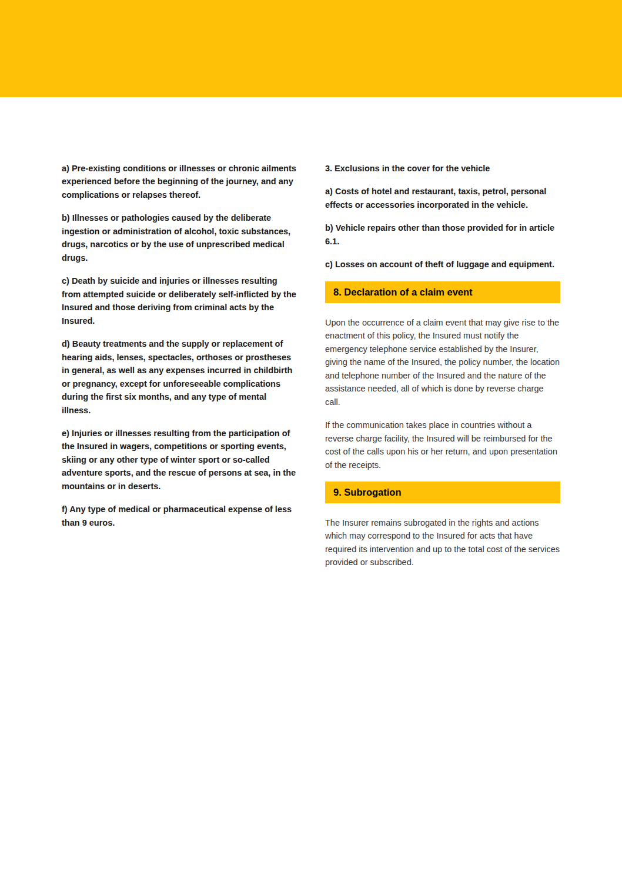a) Pre-existing conditions or illnesses or chronic ailments experienced before the beginning of the journey, and any complications or relapses thereof.
b) Illnesses or pathologies caused by the deliberate ingestion or administration of alcohol, toxic substances, drugs, narcotics or by the use of unprescribed medical drugs.
c) Death by suicide and injuries or illnesses resulting from attempted suicide or deliberately self-inflicted by the Insured and those deriving from criminal acts by the Insured.
d) Beauty treatments and the supply or replacement of hearing aids, lenses, spectacles, orthoses or prostheses in general, as well as any expenses incurred in childbirth or pregnancy, except for unforeseeable complications during the first six months, and any type of mental illness.
e) Injuries or illnesses resulting from the participation of the Insured in wagers, competitions or sporting events, skiing or any other type of winter sport or so-called adventure sports, and the rescue of persons at sea, in the mountains or in deserts.
f) Any type of medical or pharmaceutical expense of less than 9 euros.
3. Exclusions in the cover for the vehicle
a) Costs of hotel and restaurant, taxis, petrol, personal effects or accessories incorporated in the vehicle.
b) Vehicle repairs other than those provided for in article 6.1.
c) Losses on account of theft of luggage and equipment.
8. Declaration of a claim event
Upon the occurrence of a claim event that may give rise to the enactment of this policy, the Insured must notify the emergency telephone service established by the Insurer, giving the name of the Insured, the policy number, the location and telephone number of the Insured and the nature of the assistance needed, all of which is done by reverse charge call.
If the communication takes place in countries without a reverse charge facility, the Insured will be reimbursed for the cost of the calls upon his or her return, and upon presentation of the receipts.
9. Subrogation
The Insurer remains subrogated in the rights and actions which may correspond to the Insured for acts that have required its intervention and up to the total cost of the services provided or subscribed.